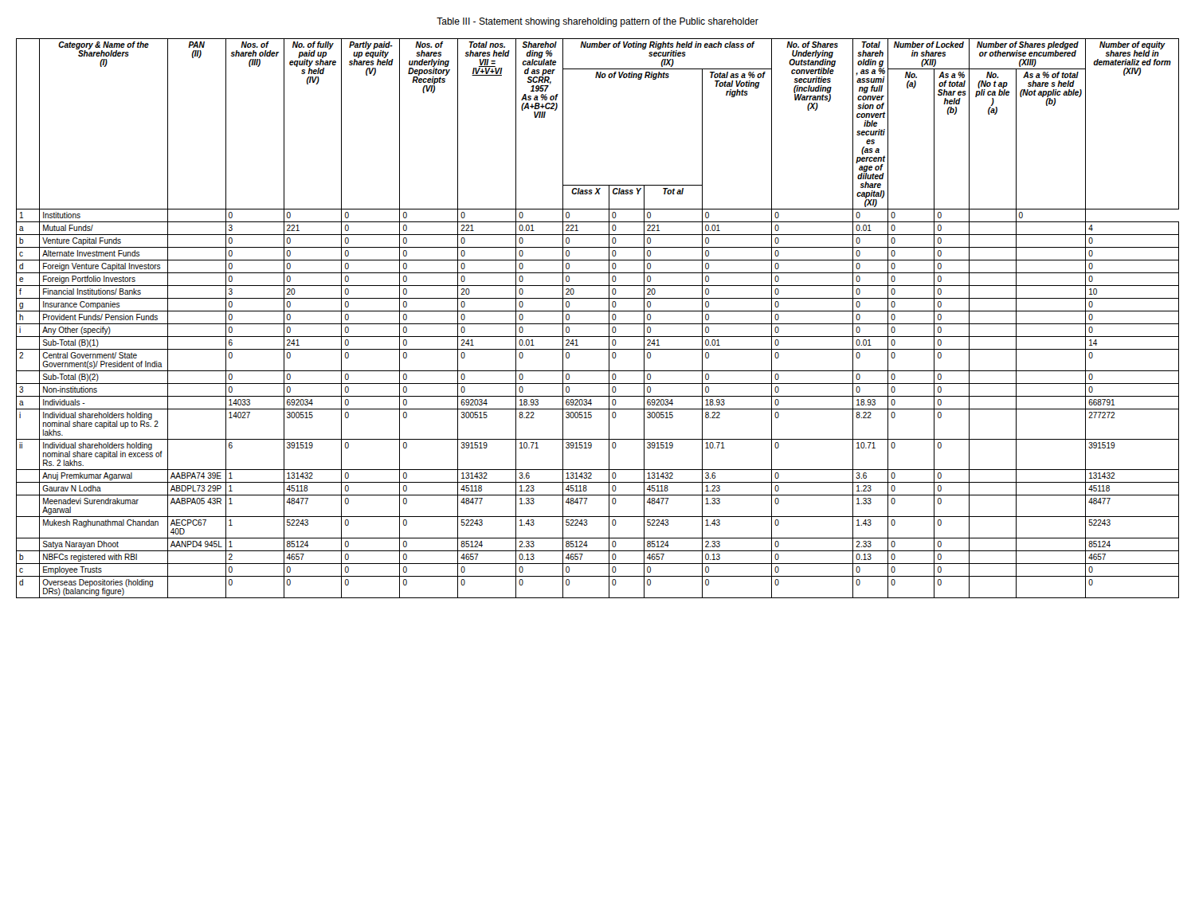Table III - Statement showing shareholding pattern of the Public shareholder
| | Category & Name of the Shareholders (I) | PAN (II) | Nos. of shareh older (III) | No. of fully paid up equity share s held (IV) | Partly paid-up equity shares held (V) | Nos. of shares underlying Depository Receipts (VI) | Total nos. shares held VII = IV+V+VI | Sharehol ding % calculate d as per SCRR, 1957 As a % of (A+B+C2) VIII | Number of Voting Rights held in each class of securities (IX) | No. of Shares Underlying Outstanding convertible securities (including Warrants) (X) | Total shareholdin g , as a % assuming full conversion of convertible securities (as a percentage of diluted share capital) (XI) | Number of Locked in shares (XII) | Number of Shares pledged or otherwise encumbered (XIII) | Number of equity shares held in dematerializ ed form (XIV) |
| --- | --- | --- | --- | --- | --- | --- | --- | --- | --- | --- | --- | --- | --- | --- |
| No of Voting Rights | Total as a % of Total Voting rights | No. (a) | As a % of total Shar es held (b) | No. (No t ap pli ca ble ) (a) | As a % of total share s held (Not applic able) (b) |
| Class X | Class Y | Tot al |
| 1 | Institutions | | 0 | 0 | 0 | 0 | 0 | 0 | 0 | 0 | 0 | 0 | 0 | 0 | 0 | 0 | | 0 |
| a | Mutual Funds/ | | 3 | 221 | 0 | 0 | 221 | 0.01 | 221 | 0 | 221 | 0.01 | 0 | 0.01 | 0 | 0 | | | 4 |
| b | Venture Capital Funds | | 0 | 0 | 0 | 0 | 0 | 0 | 0 | 0 | 0 | 0 | 0 | 0 | 0 | 0 | | | 0 |
| c | Alternate Investment Funds | | 0 | 0 | 0 | 0 | 0 | 0 | 0 | 0 | 0 | 0 | 0 | 0 | 0 | 0 | | | 0 |
| d | Foreign Venture Capital Investors | | 0 | 0 | 0 | 0 | 0 | 0 | 0 | 0 | 0 | 0 | 0 | 0 | 0 | 0 | | | 0 |
| e | Foreign Portfolio Investors | | 0 | 0 | 0 | 0 | 0 | 0 | 0 | 0 | 0 | 0 | 0 | 0 | 0 | 0 | | | 0 |
| f | Financial Institutions/ Banks | | 3 | 20 | 0 | 0 | 20 | 0 | 20 | 0 | 20 | 0 | 0 | 0 | 0 | 0 | | | 10 |
| g | Insurance Companies | | 0 | 0 | 0 | 0 | 0 | 0 | 0 | 0 | 0 | 0 | 0 | 0 | 0 | 0 | | | 0 |
| h | Provident Funds/ Pension Funds | | 0 | 0 | 0 | 0 | 0 | 0 | 0 | 0 | 0 | 0 | 0 | 0 | 0 | 0 | | | 0 |
| i | Any Other (specify) | | 0 | 0 | 0 | 0 | 0 | 0 | 0 | 0 | 0 | 0 | 0 | 0 | 0 | 0 | | | 0 |
| | Sub-Total (B)(1) | | 6 | 241 | 0 | 0 | 241 | 0.01 | 241 | 0 | 241 | 0.01 | 0 | 0.01 | 0 | 0 | | | 14 |
| 2 | Central Government/ State Government(s)/ President of India | | 0 | 0 | 0 | 0 | 0 | 0 | 0 | 0 | 0 | 0 | 0 | 0 | 0 | 0 | | | 0 |
| | Sub-Total (B)(2) | | 0 | 0 | 0 | 0 | 0 | 0 | 0 | 0 | 0 | 0 | 0 | 0 | 0 | 0 | | | 0 |
| 3 | Non-institutions | | 0 | 0 | 0 | 0 | 0 | 0 | 0 | 0 | 0 | 0 | 0 | 0 | 0 | 0 | | | 0 |
| a | Individuals - | | 14033 | 692034 | 0 | 0 | 692034 | 18.93 | 692034 | 0 | 692034 | 18.93 | 0 | 18.93 | 0 | 0 | | | 668791 |
| i | Individual shareholders holding nominal share capital up to Rs. 2 lakhs. | | 14027 | 300515 | 0 | 0 | 300515 | 8.22 | 300515 | 0 | 300515 | 8.22 | 0 | 8.22 | 0 | 0 | | | 277272 |
| ii | Individual shareholders holding nominal share capital in excess of Rs. 2 lakhs. | | 6 | 391519 | 0 | 0 | 391519 | 10.71 | 391519 | 0 | 391519 | 10.71 | 0 | 10.71 | 0 | 0 | | | 391519 |
| | Anuj Premkumar Agarwal | AABPA74 39E | 1 | 131432 | 0 | 0 | 131432 | 3.6 | 131432 | 0 | 131432 | 3.6 | 0 | 3.6 | 0 | 0 | | | 131432 |
| | Gaurav N Lodha | ABDPL73 29P | 1 | 45118 | 0 | 0 | 45118 | 1.23 | 45118 | 0 | 45118 | 1.23 | 0 | 1.23 | 0 | 0 | | | 45118 |
| | Meenadevi Surendrakumar Agarwal | AABPA05 43R | 1 | 48477 | 0 | 0 | 48477 | 1.33 | 48477 | 0 | 48477 | 1.33 | 0 | 1.33 | 0 | 0 | | | 48477 |
| | Mukesh Raghunathmal Chandan | AECPC67 40D | 1 | 52243 | 0 | 0 | 52243 | 1.43 | 52243 | 0 | 52243 | 1.43 | 0 | 1.43 | 0 | 0 | | | 52243 |
| | Satya Narayan Dhoot | AANPD4 945L | 1 | 85124 | 0 | 0 | 85124 | 2.33 | 85124 | 0 | 85124 | 2.33 | 0 | 2.33 | 0 | 0 | | | 85124 |
| b | NBFCs registered with RBI | | 2 | 4657 | 0 | 0 | 4657 | 0.13 | 4657 | 0 | 4657 | 0.13 | 0 | 0.13 | 0 | 0 | | | 4657 |
| c | Employee Trusts | | 0 | 0 | 0 | 0 | 0 | 0 | 0 | 0 | 0 | 0 | 0 | 0 | 0 | 0 | | | 0 |
| d | Overseas Depositories (holding DRs) (balancing figure) | | 0 | 0 | 0 | 0 | 0 | 0 | 0 | 0 | 0 | 0 | 0 | 0 | 0 | 0 | | | 0 |